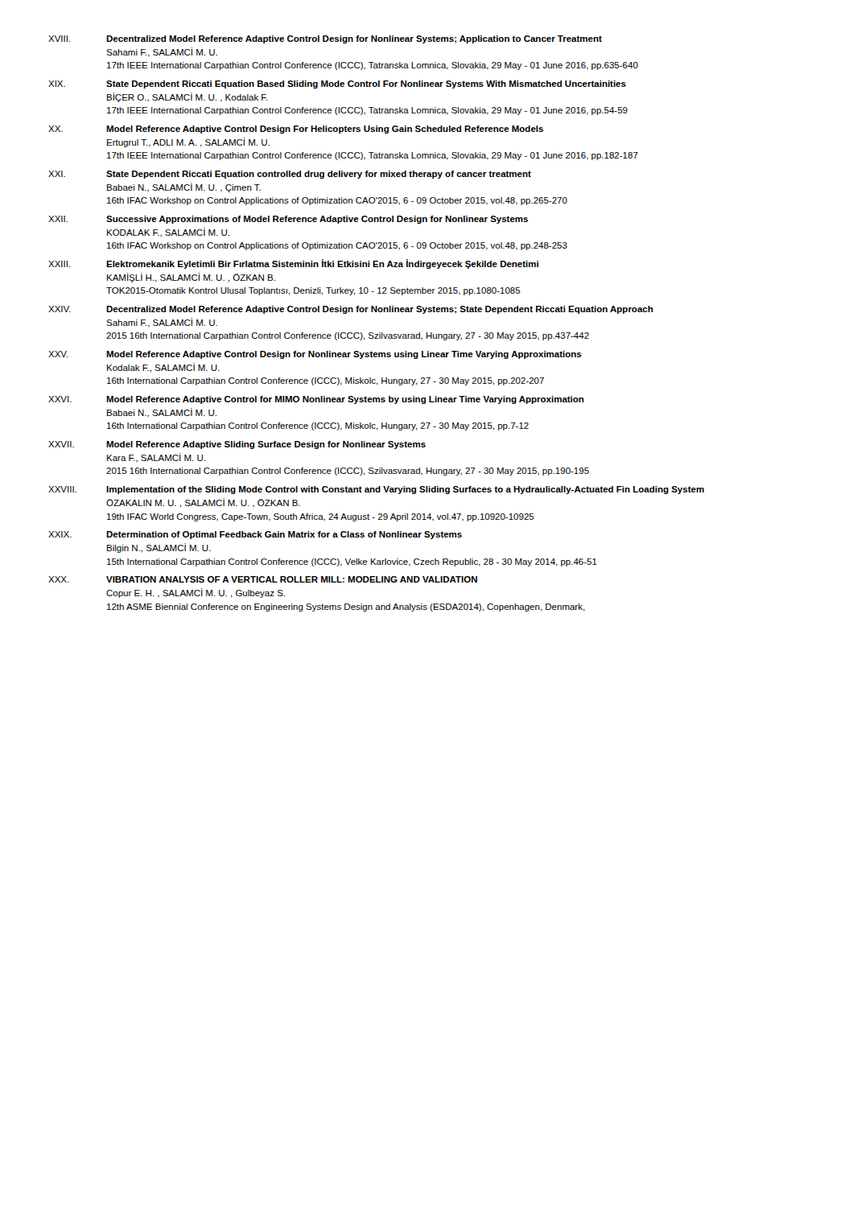| XVIII. | Decentralized Model Reference Adaptive Control Design for Nonlinear Systems; Application to Cancer Treatment Sahami F., SALAMCİ M. U. 17th IEEE International Carpathian Control Conference (ICCC), Tatranska Lomnica, Slovakia, 29 May - 01 June 2016, pp.635-640 |
| XIX. | State Dependent Riccati Equation Based Sliding Mode Control For Nonlinear Systems With Mismatched Uncertainities BİÇER O., SALAMCİ M. U. , Kodalak F. 17th IEEE International Carpathian Control Conference (ICCC), Tatranska Lomnica, Slovakia, 29 May - 01 June 2016, pp.54-59 |
| XX. | Model Reference Adaptive Control Design For Helicopters Using Gain Scheduled Reference Models Ertugrul T., ADLI M. A. , SALAMCİ M. U. 17th IEEE International Carpathian Control Conference (ICCC), Tatranska Lomnica, Slovakia, 29 May - 01 June 2016, pp.182-187 |
| XXI. | State Dependent Riccati Equation controlled drug delivery for mixed therapy of cancer treatment Babaei N., SALAMCİ M. U. , Çimen T. 16th IFAC Workshop on Control Applications of Optimization CAO'2015, 6 - 09 October 2015, vol.48, pp.265-270 |
| XXII. | Successive Approximations of Model Reference Adaptive Control Design for Nonlinear Systems KODALAK F., SALAMCİ M. U. 16th IFAC Workshop on Control Applications of Optimization CAO'2015, 6 - 09 October 2015, vol.48, pp.248-253 |
| XXIII. | Elektromekanik Eyletimli Bir Fırlatma Sisteminin İtki Etkisini En Aza İndirgeyecek Şekilde Denetimi KAMİŞLİ H., SALAMCİ M. U. , ÖZKAN B. TOK2015-Otomatik Kontrol Ulusal Toplantısı, Denizli, Turkey, 10 - 12 September 2015, pp.1080-1085 |
| XXIV. | Decentralized Model Reference Adaptive Control Design for Nonlinear Systems; State Dependent Riccati Equation Approach Sahami F., SALAMCİ M. U. 2015 16th International Carpathian Control Conference (ICCC), Szilvasvarad, Hungary, 27 - 30 May 2015, pp.437-442 |
| XXV. | Model Reference Adaptive Control Design for Nonlinear Systems using Linear Time Varying Approximations Kodalak F., SALAMCİ M. U. 16th International Carpathian Control Conference (ICCC), Miskolc, Hungary, 27 - 30 May 2015, pp.202-207 |
| XXVI. | Model Reference Adaptive Control for MIMO Nonlinear Systems by using Linear Time Varying Approximation Babaei N., SALAMCİ M. U. 16th International Carpathian Control Conference (ICCC), Miskolc, Hungary, 27 - 30 May 2015, pp.7-12 |
| XXVII. | Model Reference Adaptive Sliding Surface Design for Nonlinear Systems Kara F., SALAMCİ M. U. 2015 16th International Carpathian Control Conference (ICCC), Szilvasvarad, Hungary, 27 - 30 May 2015, pp.190-195 |
| XXVIII. | Implementation of the Sliding Mode Control with Constant and Varying Sliding Surfaces to a Hydraulically-Actuated Fin Loading System ÖZAKALIN M. U. , SALAMCİ M. U. , ÖZKAN B. 19th IFAC World Congress, Cape-Town, South Africa, 24 August - 29 April 2014, vol.47, pp.10920-10925 |
| XXIX. | Determination of Optimal Feedback Gain Matrix for a Class of Nonlinear Systems Bilgin N., SALAMCİ M. U. 15th International Carpathian Control Conference (ICCC), Velke Karlovice, Czech Republic, 28 - 30 May 2014, pp.46-51 |
| XXX. | VIBRATION ANALYSIS OF A VERTICAL ROLLER MILL: MODELING AND VALIDATION Copur E. H. , SALAMCİ M. U. , Gulbeyaz S. 12th ASME Biennial Conference on Engineering Systems Design and Analysis (ESDA2014), Copenhagen, Denmark, |